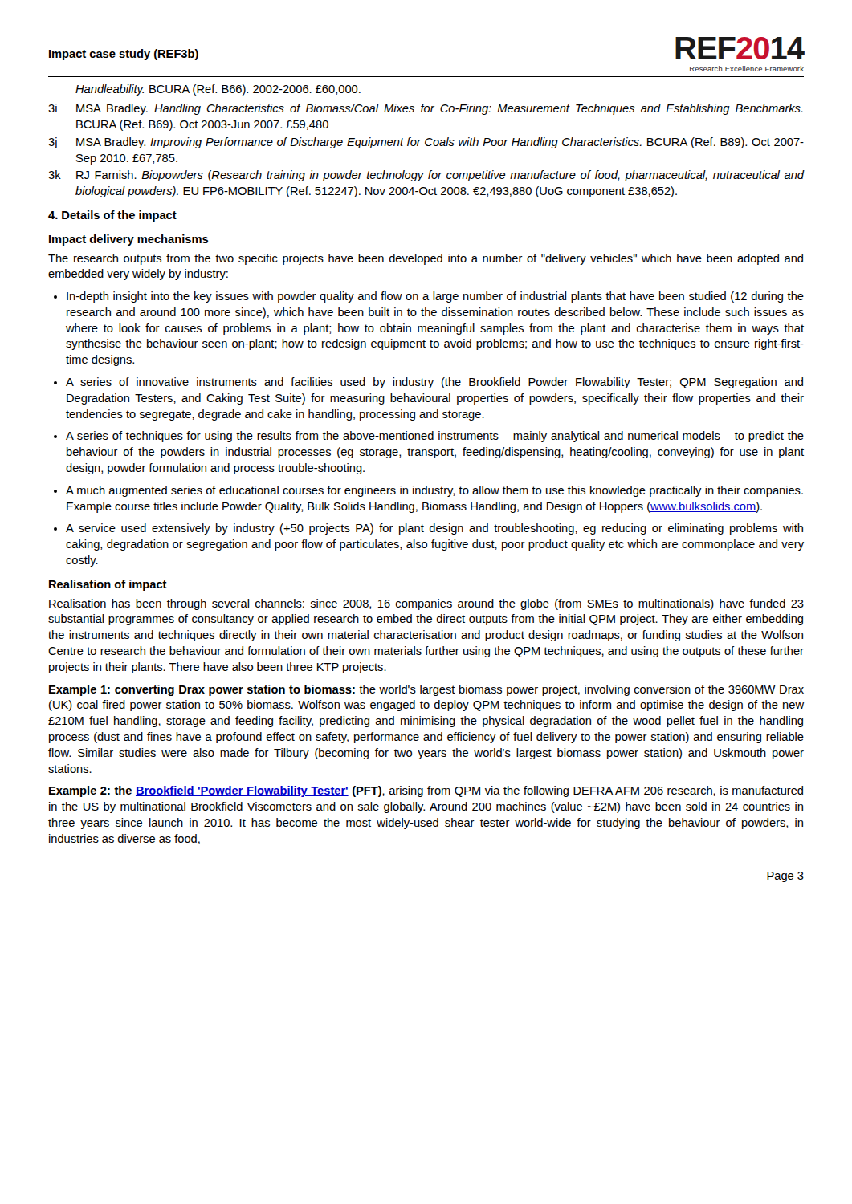Impact case study (REF3b)
REF2014
Research Excellence Framework
Handleability. BCURA (Ref. B66). 2002-2006. £60,000.
3i
MSA Bradley. Handling Characteristics of Biomass/Coal Mixes for Co-Firing: Measurement Techniques and Establishing Benchmarks. BCURA (Ref. B69). Oct 2003-Jun 2007. £59,480
3j
MSA Bradley. Improving Performance of Discharge Equipment for Coals with Poor Handling Characteristics. BCURA (Ref. B89). Oct 2007-Sep 2010. £67,785.
3k
RJ Farnish. Biopowders (Research training in powder technology for competitive manufacture of food, pharmaceutical, nutraceutical and biological powders). EU FP6-MOBILITY (Ref. 512247). Nov 2004-Oct 2008. €2,493,880 (UoG component £38,652).
4. Details of the impact
Impact delivery mechanisms
The research outputs from the two specific projects have been developed into a number of "delivery vehicles" which have been adopted and embedded very widely by industry:
In-depth insight into the key issues with powder quality and flow on a large number of industrial plants that have been studied (12 during the research and around 100 more since), which have been built in to the dissemination routes described below. These include such issues as where to look for causes of problems in a plant; how to obtain meaningful samples from the plant and characterise them in ways that synthesise the behaviour seen on-plant; how to redesign equipment to avoid problems; and how to use the techniques to ensure right-first-time designs.
A series of innovative instruments and facilities used by industry (the Brookfield Powder Flowability Tester; QPM Segregation and Degradation Testers, and Caking Test Suite) for measuring behavioural properties of powders, specifically their flow properties and their tendencies to segregate, degrade and cake in handling, processing and storage.
A series of techniques for using the results from the above-mentioned instruments – mainly analytical and numerical models – to predict the behaviour of the powders in industrial processes (eg storage, transport, feeding/dispensing, heating/cooling, conveying) for use in plant design, powder formulation and process trouble-shooting.
A much augmented series of educational courses for engineers in industry, to allow them to use this knowledge practically in their companies. Example course titles include Powder Quality, Bulk Solids Handling, Biomass Handling, and Design of Hoppers (www.bulksolids.com).
A service used extensively by industry (+50 projects PA) for plant design and troubleshooting, eg reducing or eliminating problems with caking, degradation or segregation and poor flow of particulates, also fugitive dust, poor product quality etc which are commonplace and very costly.
Realisation of impact
Realisation has been through several channels: since 2008, 16 companies around the globe (from SMEs to multinationals) have funded 23 substantial programmes of consultancy or applied research to embed the direct outputs from the initial QPM project. They are either embedding the instruments and techniques directly in their own material characterisation and product design roadmaps, or funding studies at the Wolfson Centre to research the behaviour and formulation of their own materials further using the QPM techniques, and using the outputs of these further projects in their plants. There have also been three KTP projects.
Example 1: converting Drax power station to biomass: the world's largest biomass power project, involving conversion of the 3960MW Drax (UK) coal fired power station to 50% biomass. Wolfson was engaged to deploy QPM techniques to inform and optimise the design of the new £210M fuel handling, storage and feeding facility, predicting and minimising the physical degradation of the wood pellet fuel in the handling process (dust and fines have a profound effect on safety, performance and efficiency of fuel delivery to the power station) and ensuring reliable flow. Similar studies were also made for Tilbury (becoming for two years the world's largest biomass power station) and Uskmouth power stations.
Example 2: the Brookfield 'Powder Flowability Tester' (PFT), arising from QPM via the following DEFRA AFM 206 research, is manufactured in the US by multinational Brookfield Viscometers and on sale globally. Around 200 machines (value ~£2M) have been sold in 24 countries in three years since launch in 2010. It has become the most widely-used shear tester world-wide for studying the behaviour of powders, in industries as diverse as food,
Page 3